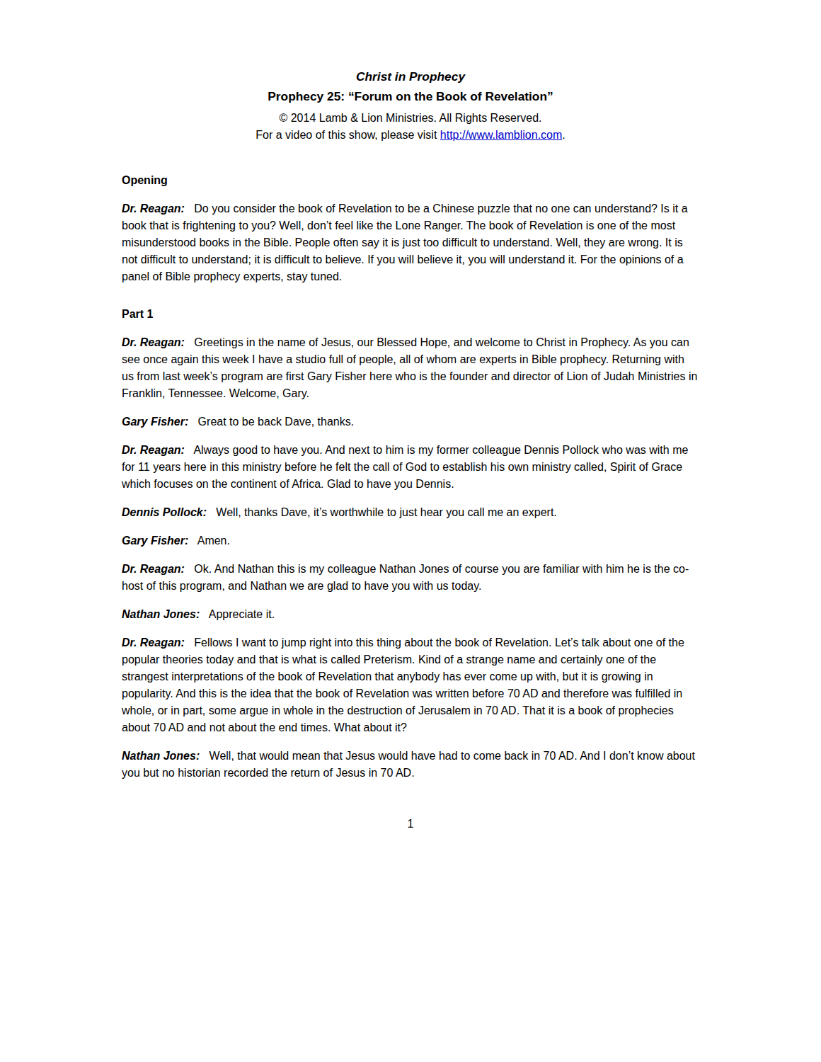Christ in Prophecy
Prophecy 25: “Forum on the Book of Revelation”
© 2014 Lamb & Lion Ministries. All Rights Reserved.
For a video of this show, please visit http://www.lamblion.com.
Opening
Dr. Reagan: Do you consider the book of Revelation to be a Chinese puzzle that no one can understand? Is it a book that is frightening to you? Well, don’t feel like the Lone Ranger. The book of Revelation is one of the most misunderstood books in the Bible. People often say it is just too difficult to understand. Well, they are wrong. It is not difficult to understand; it is difficult to believe. If you will believe it, you will understand it. For the opinions of a panel of Bible prophecy experts, stay tuned.
Part 1
Dr. Reagan: Greetings in the name of Jesus, our Blessed Hope, and welcome to Christ in Prophecy. As you can see once again this week I have a studio full of people, all of whom are experts in Bible prophecy. Returning with us from last week’s program are first Gary Fisher here who is the founder and director of Lion of Judah Ministries in Franklin, Tennessee. Welcome, Gary.
Gary Fisher: Great to be back Dave, thanks.
Dr. Reagan: Always good to have you. And next to him is my former colleague Dennis Pollock who was with me for 11 years here in this ministry before he felt the call of God to establish his own ministry called, Spirit of Grace which focuses on the continent of Africa. Glad to have you Dennis.
Dennis Pollock: Well, thanks Dave, it’s worthwhile to just hear you call me an expert.
Gary Fisher: Amen.
Dr. Reagan: Ok. And Nathan this is my colleague Nathan Jones of course you are familiar with him he is the co-host of this program, and Nathan we are glad to have you with us today.
Nathan Jones: Appreciate it.
Dr. Reagan: Fellows I want to jump right into this thing about the book of Revelation. Let’s talk about one of the popular theories today and that is what is called Preterism. Kind of a strange name and certainly one of the strangest interpretations of the book of Revelation that anybody has ever come up with, but it is growing in popularity. And this is the idea that the book of Revelation was written before 70 AD and therefore was fulfilled in whole, or in part, some argue in whole in the destruction of Jerusalem in 70 AD. That it is a book of prophecies about 70 AD and not about the end times. What about it?
Nathan Jones: Well, that would mean that Jesus would have had to come back in 70 AD. And I don’t know about you but no historian recorded the return of Jesus in 70 AD.
1